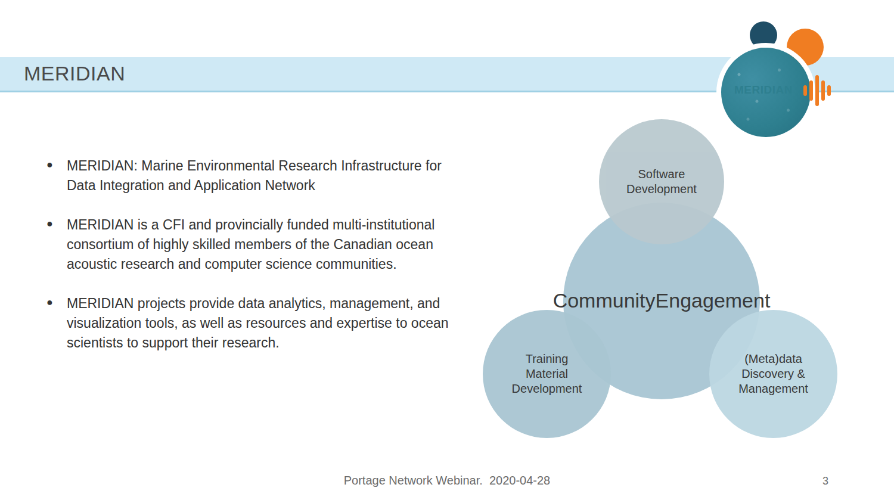MERIDIAN
MERIDIAN
MERIDIAN: Marine Environmental Research Infrastructure for Data Integration and Application Network
MERIDIAN is a CFI and provincially funded multi-institutional consortium of highly skilled members of the Canadian ocean acoustic research and computer science communities.
MERIDIAN projects provide data analytics, management, and visualization tools, as well as resources and expertise to ocean scientists to support their research.
Software
Development
Community Engagement
Training
Material
Development
(Meta)data
Discovery &
Management
Portage Network Webinar. 2020-04-28
3